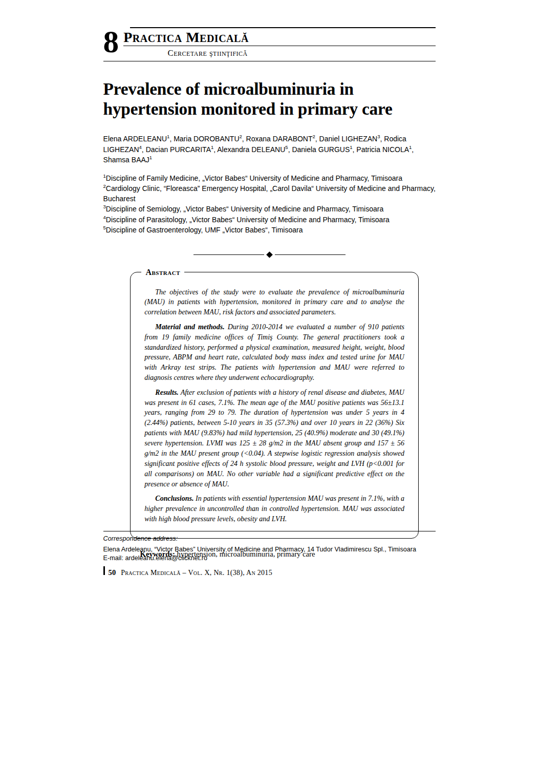8
Practica Medicală
Cercetare ştiinţifică
Prevalence of microalbuminuria in hypertension monitored in primary care
Elena Ardeleanu1, Maria Dorobantu2, Roxana Darabont2, Daniel Lighezan3, Rodica Lighezan4, Dacian Purcarita1, Alexandra Deleanu5, Daniela Gurgus1, Patricia Nicola1, Shamsa Baaj1
1Discipline of Family Medicine, „Victor Babes“ University of Medicine and Pharmacy, Timisoara
2Cardiology Clinic, “Floreasca” Emergency Hospital, „Carol Davila“ University of Medicine and Pharmacy, Bucharest
3Discipline of Semiology, „Victor Babes“ University of Medicine and Pharmacy, Timisoara
4Discipline of Parasitology, „Victor Babes“ University of Medicine and Pharmacy, Timisoara
5Discipline of Gastroenterology, UMF „Victor Babes“, Timisoara
Abstract
The objectives of the study were to evaluate the prevalence of microalbuminuria (MAU) in patients with hypertension, monitored in primary care and to analyse the correlation between MAU, risk factors and associated parameters.
Material and methods. During 2010-2014 we evaluated a number of 910 patients from 19 family medicine offices of Timiş County. The general practitioners took a standardized history, performed a physical examination, measured height, weight, blood pressure, ABPM and heart rate, calculated body mass index and tested urine for MAU with Arkray test strips. The patients with hypertension and MAU were referred to diagnosis centres where they underwent echocardiography.
Results. After exclusion of patients with a history of renal disease and diabetes, MAU was present in 61 cases, 7.1%. The mean age of the MAU positive patients was 56±13.1 years, ranging from 29 to 79. The duration of hypertension was under 5 years in 4 (2.44%) patients, between 5-10 years in 35 (57.3%) and over 10 years in 22 (36%) Six patients with MAU (9.83%) had mild hypertension, 25 (40.9%) moderate and 30 (49.1%) severe hypertension. LVMI was 125 ± 28 g/m2 in the MAU absent group and 157 ± 56 g/m2 in the MAU present group (<0.04). A stepwise logistic regression analysis showed significant positive effects of 24 h systolic blood pressure, weight and LVH (p<0.001 for all comparisons) on MAU. No other variable had a significant predictive effect on the presence or absence of MAU.
Conclusions. In patients with essential hypertension MAU was present in 7.1%, with a higher prevalence in uncontrolled than in controlled hypertension. MAU was associated with high blood pressure levels, obesity and LVH.
Keywords: hypertension, microalbuminuria, primary care
Correspondence address:
Elena Ardeleanu, “Victor Babes” University of Medicine and Pharmacy, 14 Tudor Vladimirescu Spl., Timisoara
E-mail: ardeleanu.elena@clicknet.ro
50
Practica Medicală – Vol. X, Nr. 1(38), An 2015